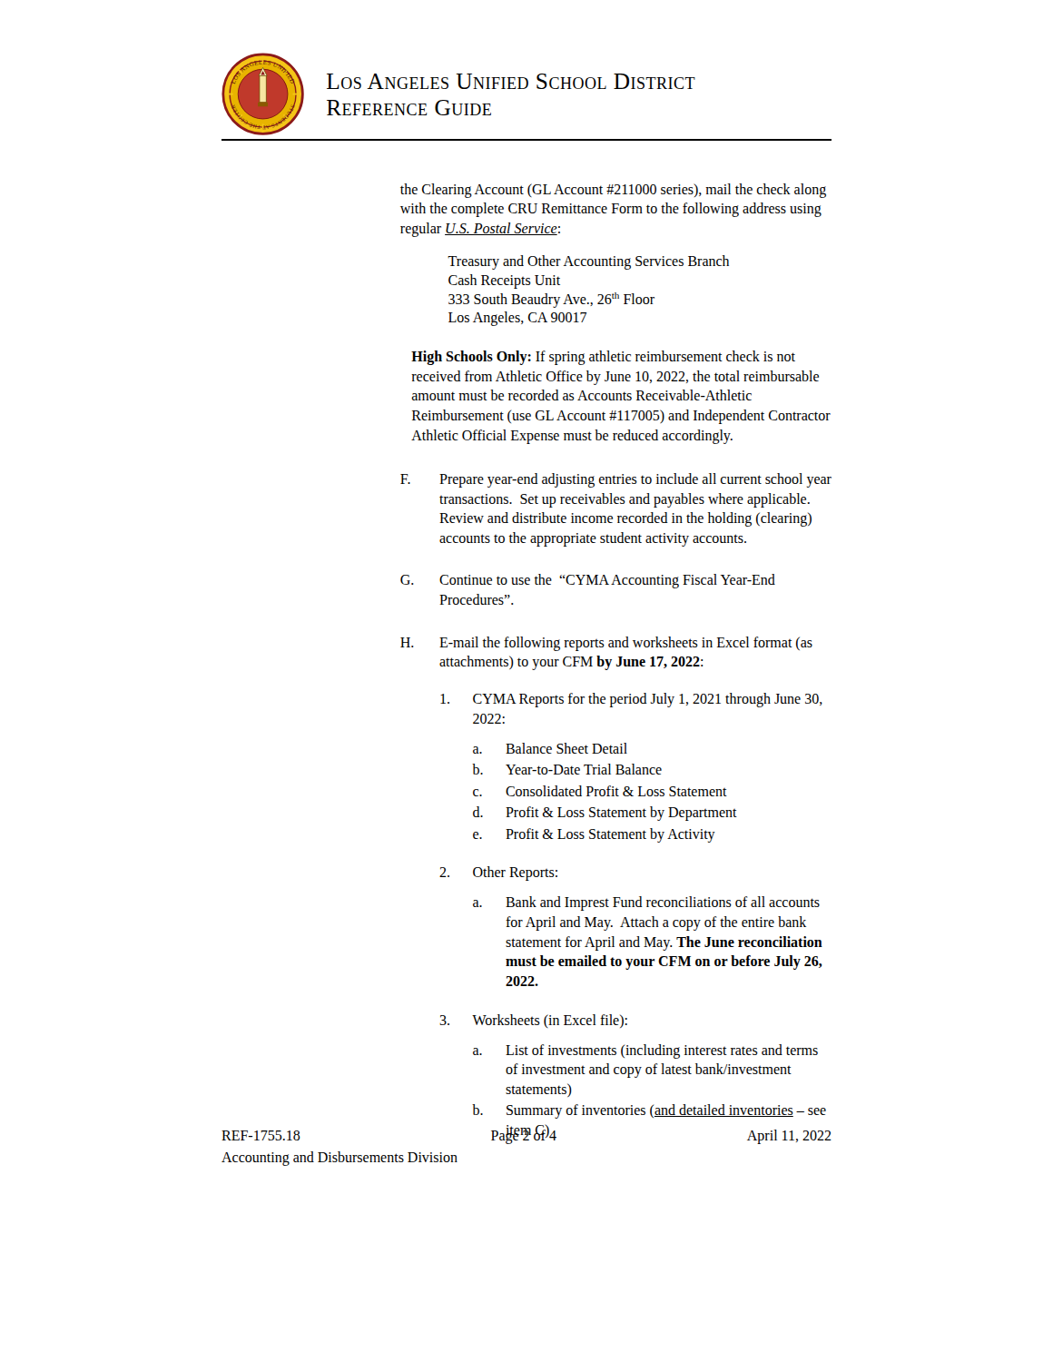LOS ANGELES UNIFIED STUDENTS AT THE CENTER
Los Angeles Unified School District
Reference Guide
the Clearing Account (GL Account #211000 series), mail the check along with the complete CRU Remittance Form to the following address using regular U.S. Postal Service:
Treasury and Other Accounting Services Branch
Cash Receipts Unit
333 South Beaudry Ave., 26th Floor
Los Angeles, CA 90017
High Schools Only: If spring athletic reimbursement check is not received from Athletic Office by June 10, 2022, the total reimbursable amount must be recorded as Accounts Receivable-Athletic Reimbursement (use GL Account #117005) and Independent Contractor Athletic Official Expense must be reduced accordingly.
F. Prepare year-end adjusting entries to include all current school year transactions. Set up receivables and payables where applicable. Review and distribute income recorded in the holding (clearing) accounts to the appropriate student activity accounts.
G. Continue to use the “CYMA Accounting Fiscal Year-End Procedures”.
H. E-mail the following reports and worksheets in Excel format (as attachments) to your CFM by June 17, 2022:
1. CYMA Reports for the period July 1, 2021 through June 30, 2022:
a. Balance Sheet Detail
b. Year-to-Date Trial Balance
c. Consolidated Profit & Loss Statement
d. Profit & Loss Statement by Department
e. Profit & Loss Statement by Activity
2. Other Reports:
a. Bank and Imprest Fund reconciliations of all accounts for April and May. Attach a copy of the entire bank statement for April and May. The June reconciliation must be emailed to your CFM on or before July 26, 2022.
3. Worksheets (in Excel file):
a. List of investments (including interest rates and terms of investment and copy of latest bank/investment statements)
b. Summary of inventories (and detailed inventories – see item C)
REF-1755.18
Page 2 of 4
April 11, 2022
Accounting and Disbursements Division